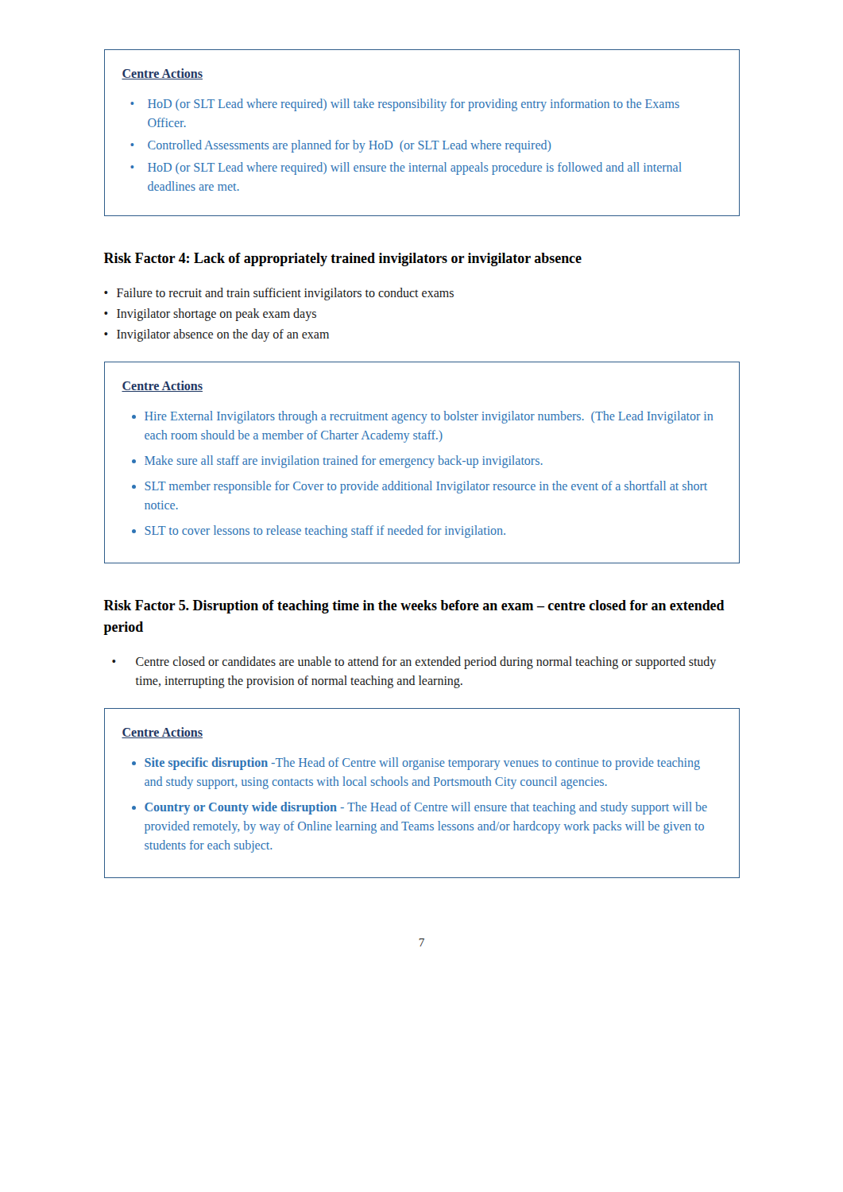Centre Actions
HoD (or SLT Lead where required) will take responsibility for providing entry information to the Exams Officer.
Controlled Assessments are planned for by HoD (or SLT Lead where required)
HoD (or SLT Lead where required) will ensure the internal appeals procedure is followed and all internal deadlines are met.
Risk Factor 4: Lack of appropriately trained invigilators or invigilator absence
Failure to recruit and train sufficient invigilators to conduct exams
Invigilator shortage on peak exam days
Invigilator absence on the day of an exam
Centre Actions
Hire External Invigilators through a recruitment agency to bolster invigilator numbers. (The Lead Invigilator in each room should be a member of Charter Academy staff.)
Make sure all staff are invigilation trained for emergency back-up invigilators.
SLT member responsible for Cover to provide additional Invigilator resource in the event of a shortfall at short notice.
SLT to cover lessons to release teaching staff if needed for invigilation.
Risk Factor 5. Disruption of teaching time in the weeks before an exam – centre closed for an extended period
Centre closed or candidates are unable to attend for an extended period during normal teaching or supported study time, interrupting the provision of normal teaching and learning.
Centre Actions
Site specific disruption -The Head of Centre will organise temporary venues to continue to provide teaching and study support, using contacts with local schools and Portsmouth City council agencies.
Country or County wide disruption - The Head of Centre will ensure that teaching and study support will be provided remotely, by way of Online learning and Teams lessons and/or hardcopy work packs will be given to students for each subject.
7